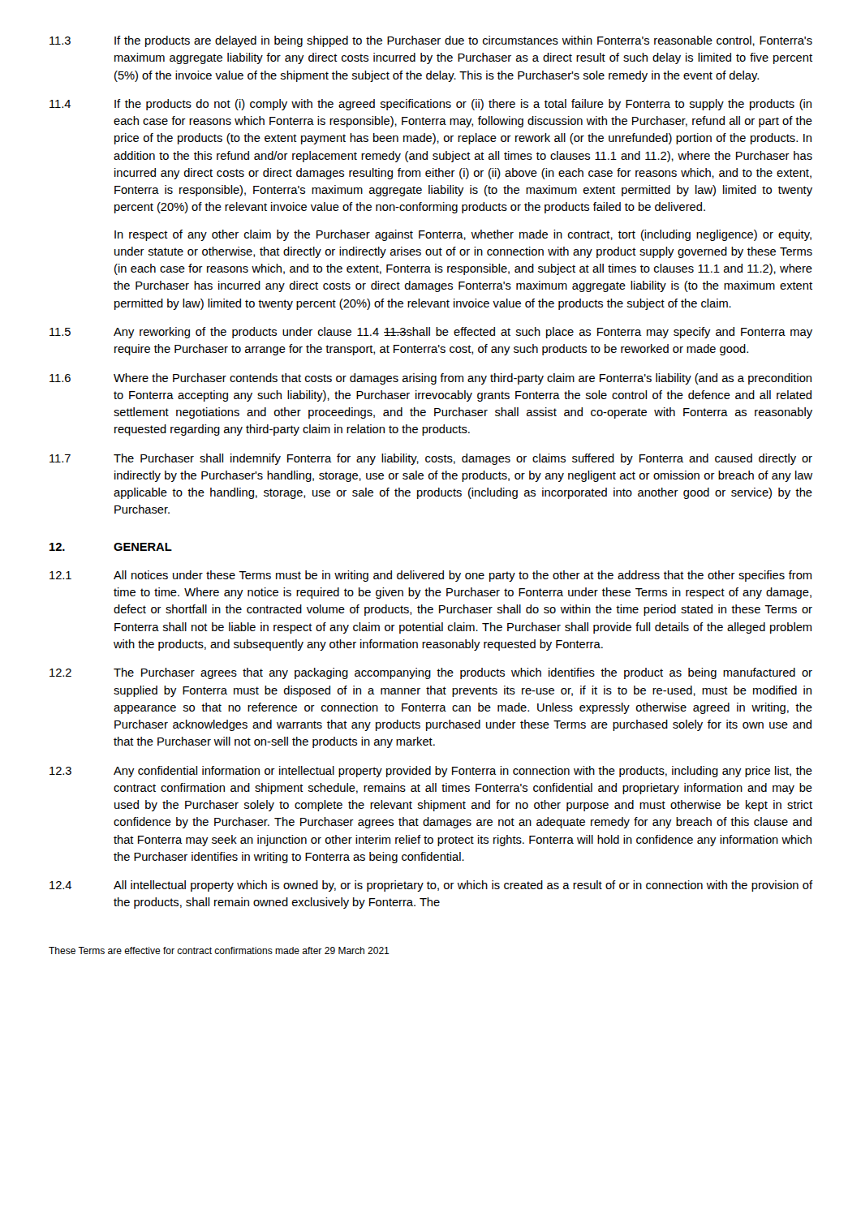11.3
If the products are delayed in being shipped to the Purchaser due to circumstances within Fonterra's reasonable control, Fonterra's maximum aggregate liability for any direct costs incurred by the Purchaser as a direct result of such delay is limited to five percent (5%) of the invoice value of the shipment the subject of the delay. This is the Purchaser's sole remedy in the event of delay.
11.4
If the products do not (i) comply with the agreed specifications or (ii) there is a total failure by Fonterra to supply the products (in each case for reasons which Fonterra is responsible), Fonterra may, following discussion with the Purchaser, refund all or part of the price of the products (to the extent payment has been made), or replace or rework all (or the unrefunded) portion of the products. In addition to the this refund and/or replacement remedy (and subject at all times to clauses 11.1 and 11.2), where the Purchaser has incurred any direct costs or direct damages resulting from either (i) or (ii) above (in each case for reasons which, and to the extent, Fonterra is responsible), Fonterra's maximum aggregate liability is (to the maximum extent permitted by law) limited to twenty percent (20%) of the relevant invoice value of the non-conforming products or the products failed to be delivered.
In respect of any other claim by the Purchaser against Fonterra, whether made in contract, tort (including negligence) or equity, under statute or otherwise, that directly or indirectly arises out of or in connection with any product supply governed by these Terms (in each case for reasons which, and to the extent, Fonterra is responsible, and subject at all times to clauses 11.1 and 11.2), where the Purchaser has incurred any direct costs or direct damages Fonterra's maximum aggregate liability is (to the maximum extent permitted by law) limited to twenty percent (20%) of the relevant invoice value of the products the subject of the claim.
11.5
Any reworking of the products under clause 11.4 11.3shall be effected at such place as Fonterra may specify and Fonterra may require the Purchaser to arrange for the transport, at Fonterra's cost, of any such products to be reworked or made good.
11.6
Where the Purchaser contends that costs or damages arising from any third-party claim are Fonterra's liability (and as a precondition to Fonterra accepting any such liability), the Purchaser irrevocably grants Fonterra the sole control of the defence and all related settlement negotiations and other proceedings, and the Purchaser shall assist and co-operate with Fonterra as reasonably requested regarding any third-party claim in relation to the products.
11.7
The Purchaser shall indemnify Fonterra for any liability, costs, damages or claims suffered by Fonterra and caused directly or indirectly by the Purchaser's handling, storage, use or sale of the products, or by any negligent act or omission or breach of any law applicable to the handling, storage, use or sale of the products (including as incorporated into another good or service) by the Purchaser.
12.
GENERAL
12.1
All notices under these Terms must be in writing and delivered by one party to the other at the address that the other specifies from time to time. Where any notice is required to be given by the Purchaser to Fonterra under these Terms in respect of any damage, defect or shortfall in the contracted volume of products, the Purchaser shall do so within the time period stated in these Terms or Fonterra shall not be liable in respect of any claim or potential claim. The Purchaser shall provide full details of the alleged problem with the products, and subsequently any other information reasonably requested by Fonterra.
12.2
The Purchaser agrees that any packaging accompanying the products which identifies the product as being manufactured or supplied by Fonterra must be disposed of in a manner that prevents its re-use or, if it is to be re-used, must be modified in appearance so that no reference or connection to Fonterra can be made. Unless expressly otherwise agreed in writing, the Purchaser acknowledges and warrants that any products purchased under these Terms are purchased solely for its own use and that the Purchaser will not on-sell the products in any market.
12.3
Any confidential information or intellectual property provided by Fonterra in connection with the products, including any price list, the contract confirmation and shipment schedule, remains at all times Fonterra's confidential and proprietary information and may be used by the Purchaser solely to complete the relevant shipment and for no other purpose and must otherwise be kept in strict confidence by the Purchaser. The Purchaser agrees that damages are not an adequate remedy for any breach of this clause and that Fonterra may seek an injunction or other interim relief to protect its rights. Fonterra will hold in confidence any information which the Purchaser identifies in writing to Fonterra as being confidential.
12.4
All intellectual property which is owned by, or is proprietary to, or which is created as a result of or in connection with the provision of the products, shall remain owned exclusively by Fonterra. The
These Terms are effective for contract confirmations made after 29 March 2021